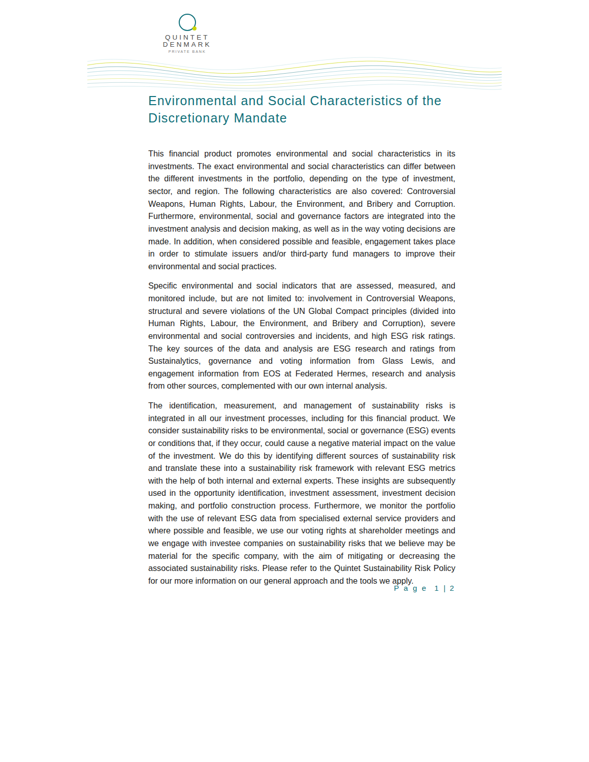QUINTET
DENMARK
PRIVATE BANK
Environmental and Social Characteristics of the Discretionary Mandate
This financial product promotes environmental and social characteristics in its investments. The exact environmental and social characteristics can differ between the different investments in the portfolio, depending on the type of investment, sector, and region. The following characteristics are also covered: Controversial Weapons, Human Rights, Labour, the Environment, and Bribery and Corruption. Furthermore, environmental, social and governance factors are integrated into the investment analysis and decision making, as well as in the way voting decisions are made. In addition, when considered possible and feasible, engagement takes place in order to stimulate issuers and/or third-party fund managers to improve their environmental and social practices.
Specific environmental and social indicators that are assessed, measured, and monitored include, but are not limited to: involvement in Controversial Weapons, structural and severe violations of the UN Global Compact principles (divided into Human Rights, Labour, the Environment, and Bribery and Corruption), severe environmental and social controversies and incidents, and high ESG risk ratings. The key sources of the data and analysis are ESG research and ratings from Sustainalytics, governance and voting information from Glass Lewis, and engagement information from EOS at Federated Hermes, research and analysis from other sources, complemented with our own internal analysis.
The identification, measurement, and management of sustainability risks is integrated in all our investment processes, including for this financial product. We consider sustainability risks to be environmental, social or governance (ESG) events or conditions that, if they occur, could cause a negative material impact on the value of the investment. We do this by identifying different sources of sustainability risk and translate these into a sustainability risk framework with relevant ESG metrics with the help of both internal and external experts. These insights are subsequently used in the opportunity identification, investment assessment, investment decision making, and portfolio construction process. Furthermore, we monitor the portfolio with the use of relevant ESG data from specialised external service providers and where possible and feasible, we use our voting rights at shareholder meetings and we engage with investee companies on sustainability risks that we believe may be material for the specific company, with the aim of mitigating or decreasing the associated sustainability risks. Please refer to the Quintet Sustainability Risk Policy for our more information on our general approach and the tools we apply.
P a g e 1 | 2